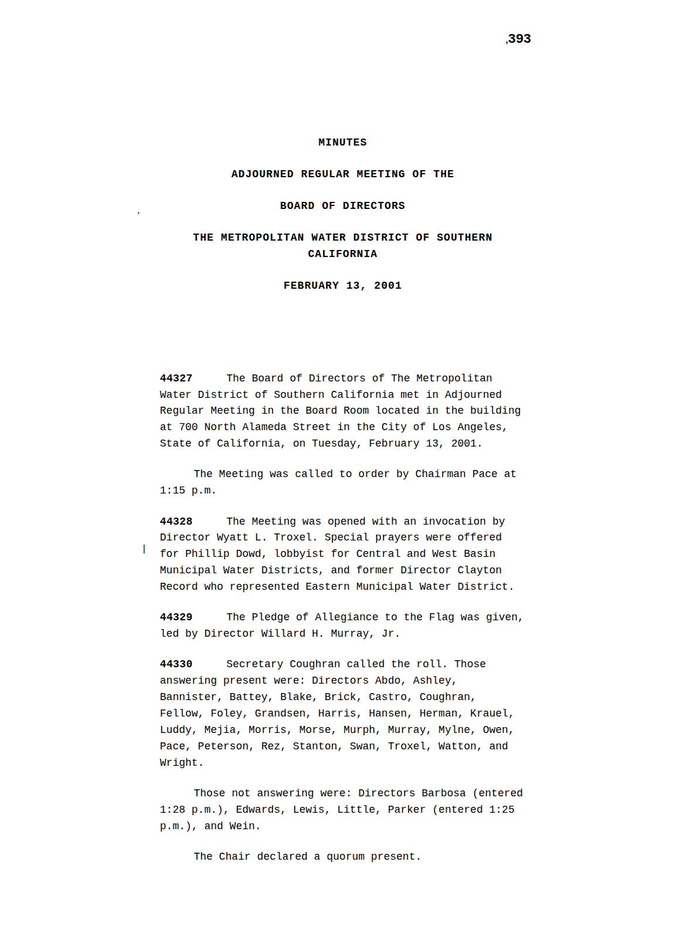, 393
.
|
MINUTES
ADJOURNED REGULAR MEETING OF THE
BOARD OF DIRECTORS
THE METROPOLITAN WATER DISTRICT OF SOUTHERN CALIFORNIA
FEBRUARY 13, 2001
44327 The Board of Directors of The Metropolitan Water District of Southern California met in Adjourned Regular Meeting in the Board Room located in the building at 700 North Alameda Street in the City of Los Angeles, State of California, on Tuesday, February 13, 2001.
The Meeting was called to order by Chairman Pace at 1:15 p.m.
44328 The Meeting was opened with an invocation by Director Wyatt L. Troxel. Special prayers were offered for Phillip Dowd, lobbyist for Central and West Basin Municipal Water Districts, and former Director Clayton Record who represented Eastern Municipal Water District.
44329 The Pledge of Allegiance to the Flag was given, led by Director Willard H. Murray, Jr.
44330 Secretary Coughran called the roll. Those answering present were: Directors Abdo, Ashley, Bannister, Battey, Blake, Brick, Castro, Coughran, Fellow, Foley, Grandsen, Harris, Hansen, Herman, Krauel, Luddy, Mejia, Morris, Morse, Murph, Murray, Mylne, Owen, Pace, Peterson, Rez, Stanton, Swan, Troxel, Watton, and Wright.
Those not answering were: Directors Barbosa (entered 1:28 p.m.), Edwards, Lewis, Little, Parker (entered 1:25 p.m.), and Wein.
The Chair declared a quorum present.